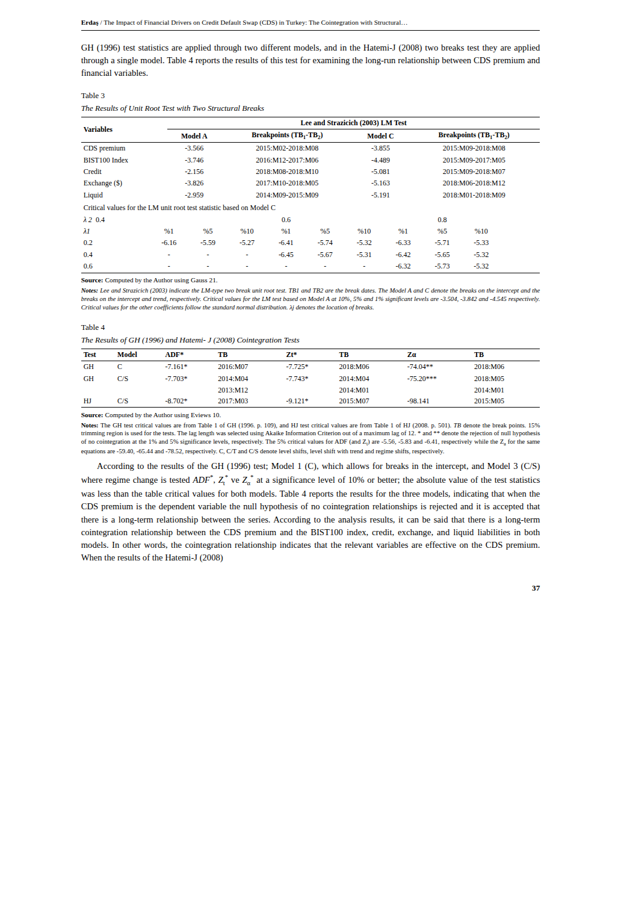Erdaş / The Impact of Financial Drivers on Credit Default Swap (CDS) in Turkey: The Cointegration with Structural…
GH (1996) test statistics are applied through two different models, and in the Hatemi-J (2008) two breaks test they are applied through a single model. Table 4 reports the results of this test for examining the long-run relationship between CDS premium and financial variables.
Table 3
The Results of Unit Root Test with Two Structural Breaks
| Variables | Lee and Strazicich (2003) LM Test |
| --- | --- |
| Model A | Breakpoints (TB 1 -TB 2 ) | Model C | Breakpoints (TB 1 -TB 2 ) |
| CDS premium | -3.566 | 2015:M02-2018:M08 | -3.855 | 2015:M09-2018:M08 |
| BIST100 Index | -3.746 | 2016:M12-2017:M06 | -4.489 | 2015:M09-2017:M05 |
| Credit | -2.156 | 2018:M08-2018:M10 | -5.081 | 2015:M09-2018:M07 |
| Exchange ($) | -3.826 | 2017:M10-2018:M05 | -5.163 | 2018:M06-2018:M12 |
| Liquid | -2.959 | 2014:M09-2015:M09 | -5.191 | 2018:M01-2018:M09 |
| Critical values for the LM unit root test statistic based on Model C |
| λ 2 0.4 | | | | 0.6 | | | | 0.8 | | |
| λ1 | %1 | %5 | %10 | %1 | %5 | %10 | %1 | %5 | %10 | |
| 0.2 | -6.16 | -5.59 | -5.27 | -6.41 | -5.74 | -5.32 | -6.33 | -5.71 | -5.33 | |
| 0.4 | - | - | - | -6.45 | -5.67 | -5.31 | -6.42 | -5.65 | -5.32 | |
| 0.6 | - | - | - | - | - | - | -6.32 | -5.73 | -5.32 | |
Source: Computed by the Author using Gauss 21.
Notes: Lee and Strazicich (2003) indicate the LM-type two break unit root test. TB1 and TB2 are the break dates. The Model A and C denote the breaks on the intercept and the breaks on the intercept and trend, respectively. Critical values for the LM test based on Model A at 10%, 5% and 1% significant levels are -3.504, -3.842 and -4.545 respectively. Critical values for the other coefficients follow the standard normal distribution. λj denotes the location of breaks.
Table 4
The Results of GH (1996) and Hatemi- J (2008) Cointegration Tests
| Test | Model | ADF* | TB | Zt* | TB | Zα | TB |
| --- | --- | --- | --- | --- | --- | --- | --- |
| GH | C | -7.161* | 2016:M07 | -7.725* | 2018:M06 | -74.04** | 2018:M06 |
| GH | C/S | -7.703* | 2014:M04 | -7.743* | 2014:M04 | -75.20*** | 2018:M05 |
| HJ | C/S | -8.702* | 2013:M12 2017:M03 | -9.121* | 2014:M01 2015:M07 | -98.141 | 2014:M01 2015:M05 |
Source: Computed by the Author using Eviews 10.
Notes: The GH test critical values are from Table 1 of GH (1996. p. 109), and HJ test critical values are from Table 1 of HJ (2008. p. 501). TB denote the break points. 15% trimming region is used for the tests. The lag length was selected using Akaike Information Criterion out of a maximum lag of 12. * and ** denote the rejection of null hypothesis of no cointegration at the 1% and 5% significance levels, respectively. The 5% critical values for ADF (and Zt) are -5.56, -5.83 and -6.41, respectively while the Za for the same equations are -59.40, -65.44 and -78.52, respectively. C, C/T and C/S denote level shifts, level shift with trend and regime shifts, respectively.
According to the results of the GH (1996) test; Model 1 (C), which allows for breaks in the intercept, and Model 3 (C/S) where regime change is tested ADF*, Zt* ve Zα* at a significance level of 10% or better; the absolute value of the test statistics was less than the table critical values for both models. Table 4 reports the results for the three models, indicating that when the CDS premium is the dependent variable the null hypothesis of no cointegration relationships is rejected and it is accepted that there is a long-term relationship between the series. According to the analysis results, it can be said that there is a long-term cointegration relationship between the CDS premium and the BIST100 index, credit, exchange, and liquid liabilities in both models. In other words, the cointegration relationship indicates that the relevant variables are effective on the CDS premium. When the results of the Hatemi-J (2008)
37